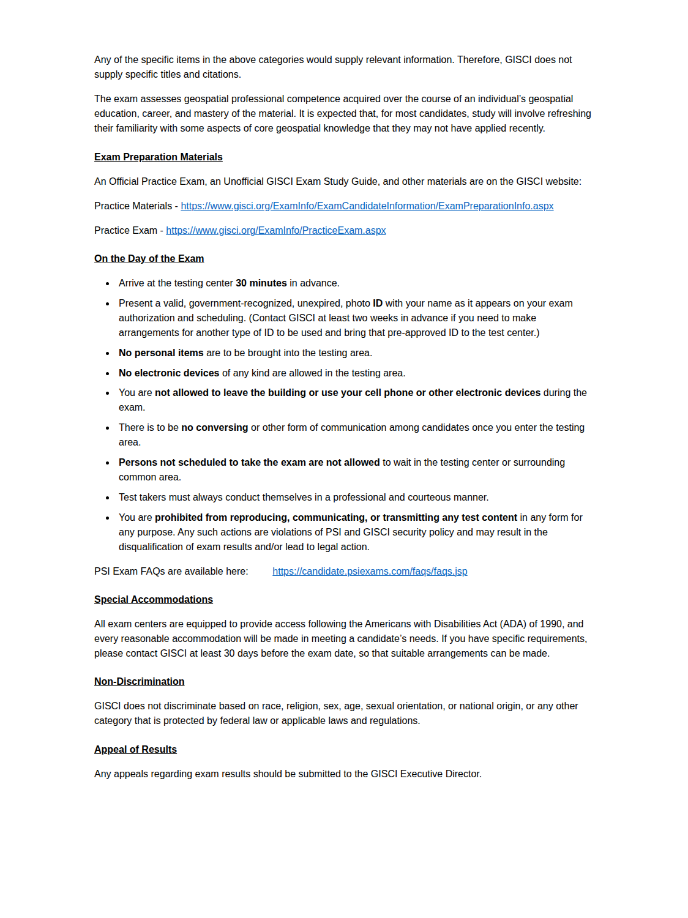Any of the specific items in the above categories would supply relevant information. Therefore, GISCI does not supply specific titles and citations.
The exam assesses geospatial professional competence acquired over the course of an individual’s geospatial education, career, and mastery of the material. It is expected that, for most candidates, study will involve refreshing their familiarity with some aspects of core geospatial knowledge that they may not have applied recently.
Exam Preparation Materials
An Official Practice Exam, an Unofficial GISCI Exam Study Guide, and other materials are on the GISCI website:
Practice Materials - https://www.gisci.org/ExamInfo/ExamCandidateInformation/ExamPreparationInfo.aspx
Practice Exam - https://www.gisci.org/ExamInfo/PracticeExam.aspx
On the Day of the Exam
Arrive at the testing center 30 minutes in advance.
Present a valid, government-recognized, unexpired, photo ID with your name as it appears on your exam authorization and scheduling. (Contact GISCI at least two weeks in advance if you need to make arrangements for another type of ID to be used and bring that pre-approved ID to the test center.)
No personal items are to be brought into the testing area.
No electronic devices of any kind are allowed in the testing area.
You are not allowed to leave the building or use your cell phone or other electronic devices during the exam.
There is to be no conversing or other form of communication among candidates once you enter the testing area.
Persons not scheduled to take the exam are not allowed to wait in the testing center or surrounding common area.
Test takers must always conduct themselves in a professional and courteous manner.
You are prohibited from reproducing, communicating, or transmitting any test content in any form for any purpose. Any such actions are violations of PSI and GISCI security policy and may result in the disqualification of exam results and/or lead to legal action.
PSI Exam FAQs are available here: https://candidate.psiexams.com/faqs/faqs.jsp
Special Accommodations
All exam centers are equipped to provide access following the Americans with Disabilities Act (ADA) of 1990, and every reasonable accommodation will be made in meeting a candidate’s needs. If you have specific requirements, please contact GISCI at least 30 days before the exam date, so that suitable arrangements can be made.
Non-Discrimination
GISCI does not discriminate based on race, religion, sex, age, sexual orientation, or national origin, or any other category that is protected by federal law or applicable laws and regulations.
Appeal of Results
Any appeals regarding exam results should be submitted to the GISCI Executive Director.